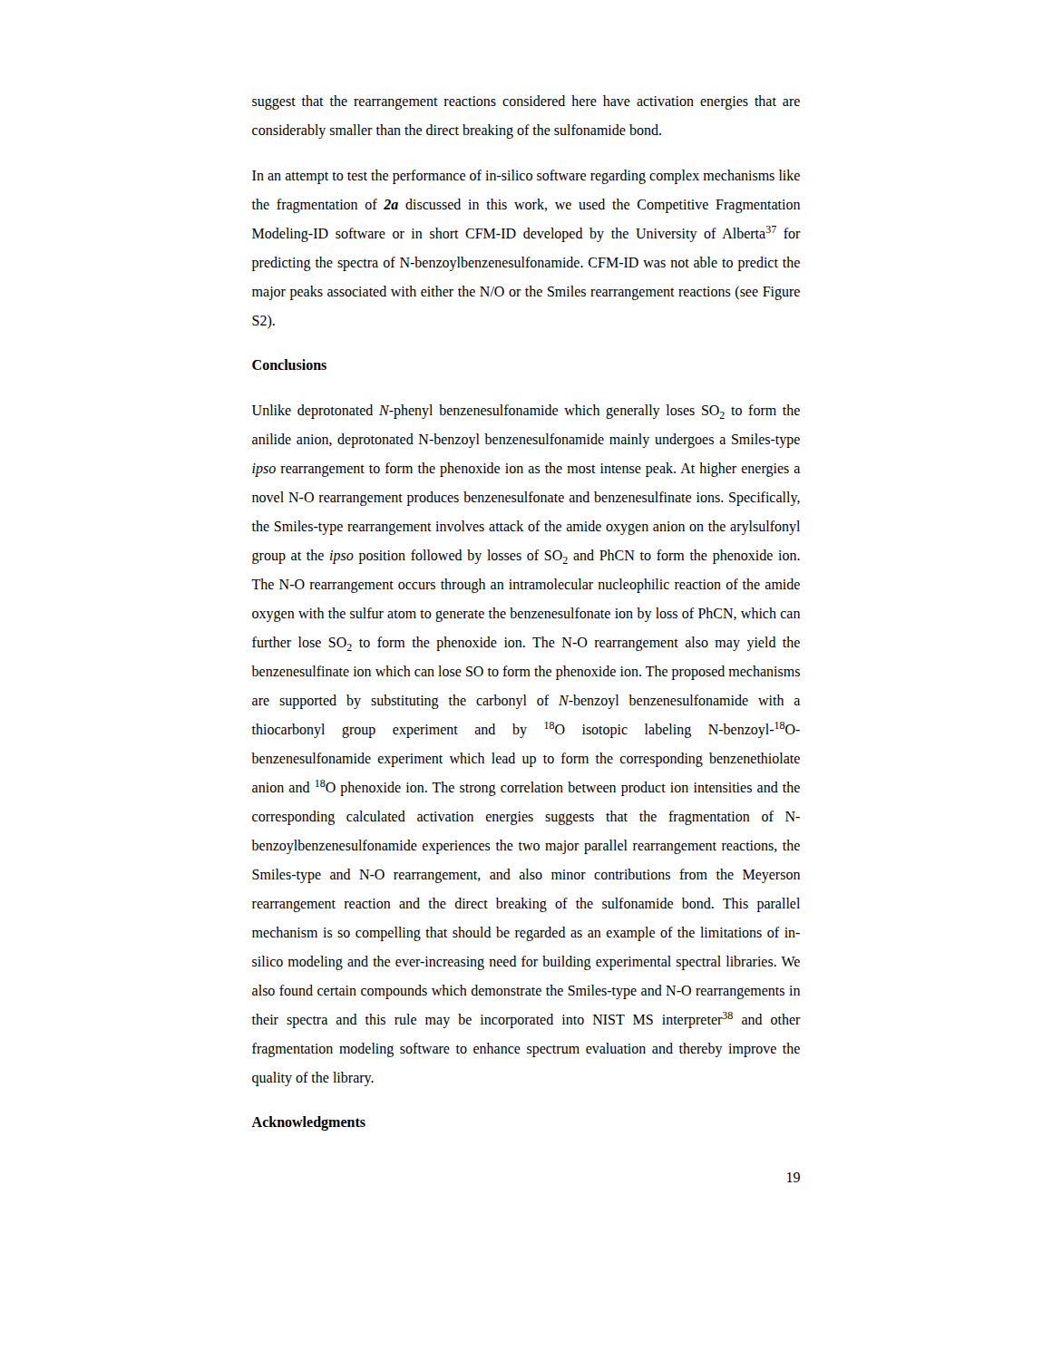suggest that the rearrangement reactions considered here have activation energies that are considerably smaller than the direct breaking of the sulfonamide bond.
In an attempt to test the performance of in-silico software regarding complex mechanisms like the fragmentation of 2a discussed in this work, we used the Competitive Fragmentation Modeling-ID software or in short CFM-ID developed by the University of Alberta37 for predicting the spectra of N-benzoylbenzenesulfonamide. CFM-ID was not able to predict the major peaks associated with either the N/O or the Smiles rearrangement reactions (see Figure S2).
Conclusions
Unlike deprotonated N-phenyl benzenesulfonamide which generally loses SO2 to form the anilide anion, deprotonated N-benzoyl benzenesulfonamide mainly undergoes a Smiles-type ipso rearrangement to form the phenoxide ion as the most intense peak. At higher energies a novel N-O rearrangement produces benzenesulfonate and benzenesulfinate ions. Specifically, the Smiles-type rearrangement involves attack of the amide oxygen anion on the arylsulfonyl group at the ipso position followed by losses of SO2 and PhCN to form the phenoxide ion. The N-O rearrangement occurs through an intramolecular nucleophilic reaction of the amide oxygen with the sulfur atom to generate the benzenesulfonate ion by loss of PhCN, which can further lose SO2 to form the phenoxide ion. The N-O rearrangement also may yield the benzenesulfinate ion which can lose SO to form the phenoxide ion. The proposed mechanisms are supported by substituting the carbonyl of N-benzoyl benzenesulfonamide with a thiocarbonyl group experiment and by 18O isotopic labeling N-benzoyl-18O-benzenesulfonamide experiment which lead up to form the corresponding benzenethiolate anion and 18O phenoxide ion. The strong correlation between product ion intensities and the corresponding calculated activation energies suggests that the fragmentation of N-benzoylbenzenesulfonamide experiences the two major parallel rearrangement reactions, the Smiles-type and N-O rearrangement, and also minor contributions from the Meyerson rearrangement reaction and the direct breaking of the sulfonamide bond. This parallel mechanism is so compelling that should be regarded as an example of the limitations of in-silico modeling and the ever-increasing need for building experimental spectral libraries. We also found certain compounds which demonstrate the Smiles-type and N-O rearrangements in their spectra and this rule may be incorporated into NIST MS interpreter38 and other fragmentation modeling software to enhance spectrum evaluation and thereby improve the quality of the library.
Acknowledgments
19